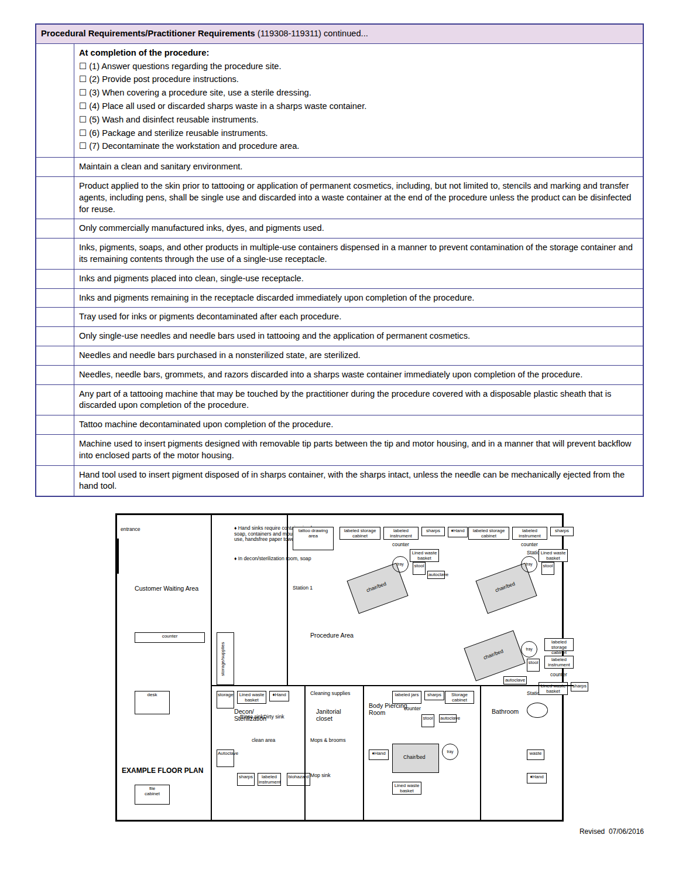| Procedural Requirements/Practitioner Requirements (119308-119311) continued... |
| | At completion of the procedure: ☐ (1) Answer questions regarding the procedure site. ☐ (2) Provide post procedure instructions. ☐ (3) When covering a procedure site, use a sterile dressing. ☐ (4) Place all used or discarded sharps waste in a sharps waste container. ☐ (5) Wash and disinfect reusable instruments. ☐ (6) Package and sterilize reusable instruments. ☐ (7) Decontaminate the workstation and procedure area. |
| | Maintain a clean and sanitary environment. |
| | Product applied to the skin prior to tattooing or application of permanent cosmetics, including, but not limited to, stencils and marking and transfer agents, including pens, shall be single use and discarded into a waste container at the end of the procedure unless the product can be disinfected for reuse. |
| | Only commercially manufactured inks, dyes, and pigments used. |
| | Inks, pigments, soaps, and other products in multiple-use containers dispensed in a manner to prevent contamination of the storage container and its remaining contents through the use of a single-use receptacle. |
| | Inks and pigments placed into clean, single-use receptacle. |
| | Inks and pigments remaining in the receptacle discarded immediately upon completion of the procedure. |
| | Tray used for inks or pigments decontaminated after each procedure. |
| | Only single-use needles and needle bars used in tattooing and the application of permanent cosmetics. |
| | Needles and needle bars purchased in a nonsterilized state, are sterilized. |
| | Needles, needle bars, grommets, and razors discarded into a sharps waste container immediately upon completion of the procedure. |
| | Any part of a tattooing machine that may be touched by the practitioner during the procedure covered with a disposable plastic sheath that is discarded upon completion of the procedure. |
| | Tattoo machine decontaminated upon completion of the procedure. |
| | Machine used to insert pigments designed with removable tip parts between the tip and motor housing, and in a manner that will prevent backflow into enclosed parts of the motor housing. |
| | Hand tool used to insert pigment disposed of in sharps container, with the sharps intact, unless the needle can be mechanically ejected from the hand tool. |
EXAMPLE FLOOR PLAN
entrance
Customer Waiting Area
counter
desk
file
cabinet
♦ Hand sinks require containerized
soap, containers and mounted, single-
use, handsfree paper towel dispensers.
♦ In decon/sterilization room, soap
tattoo drawing
area
Station 1
labeled storage
cabinet
labeled instrument
sharps
counter
Lined waste
basket
♦Hand
chair/bed
tray
stool
autoclave
Station 2
labeled storage
cabinet
labeled instrument
sharps
counter
Lined waste
basket
chair/bed
tray
stool
Procedure Area
Station 3
chair/bed
tray
stool
autoclave
labeled storage
cabinet
labeled instrument
counter
Lined waste
basket
sharps
storage/supplies
Decon/
Sterilization
storage
Lined waste
basket
♦Hand
Rinse sink
Dirty sink
clean area
Autoclave
sharps
labeled
instrument
biohazard
Janitorial
closet
Cleaning supplies
Mops & brooms
Mop sink
Body Piercing
Room
labeled jars
sharps
counter
Storage
cabinet
stool
autoclave
Chair/bed
tray
♦Hand
Lined waste
basket
Bathroom
waste
♦Hand
Revised 07/06/2016